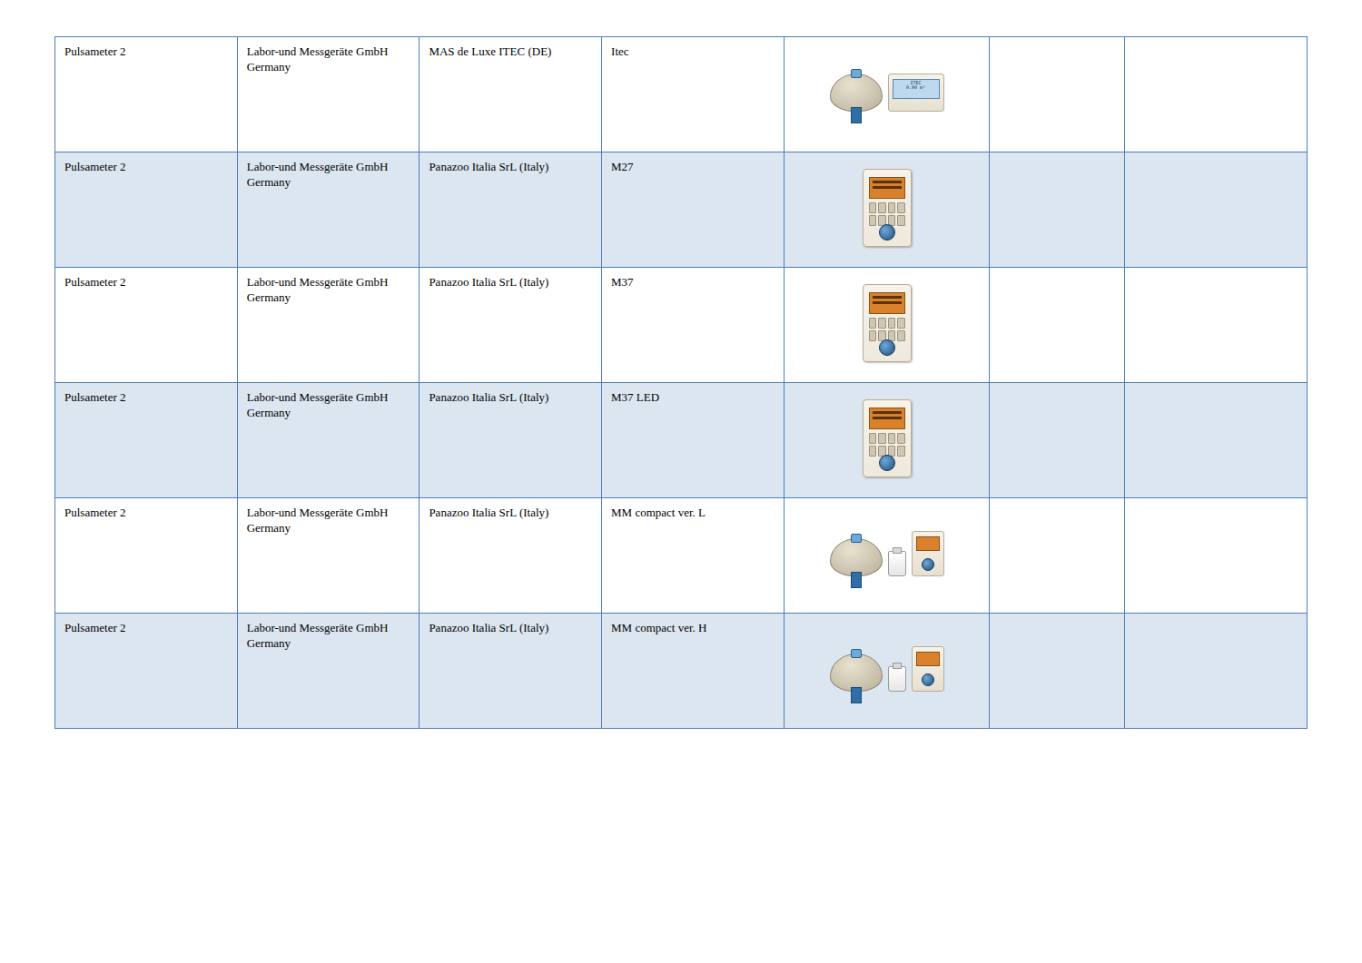| Pulsameter 2 | Labor-und Messgeräte GmbH Germany | MAS de Luxe ITEC (DE) | Itec | ITEC 0.00 m³ | | |
| Pulsameter 2 | Labor-und Messgeräte GmbH Germany | Panazoo Italia SrL (Italy) | M27 | | | |
| Pulsameter 2 | Labor-und Messgeräte GmbH Germany | Panazoo Italia SrL (Italy) | M37 | | | |
| Pulsameter 2 | Labor-und Messgeräte GmbH Germany | Panazoo Italia SrL (Italy) | M37 LED | | | |
| Pulsameter 2 | Labor-und Messgeräte GmbH Germany | Panazoo Italia SrL (Italy) | MM compact ver. L | | | |
| Pulsameter 2 | Labor-und Messgeräte GmbH Germany | Panazoo Italia SrL (Italy) | MM compact ver. H | | | |